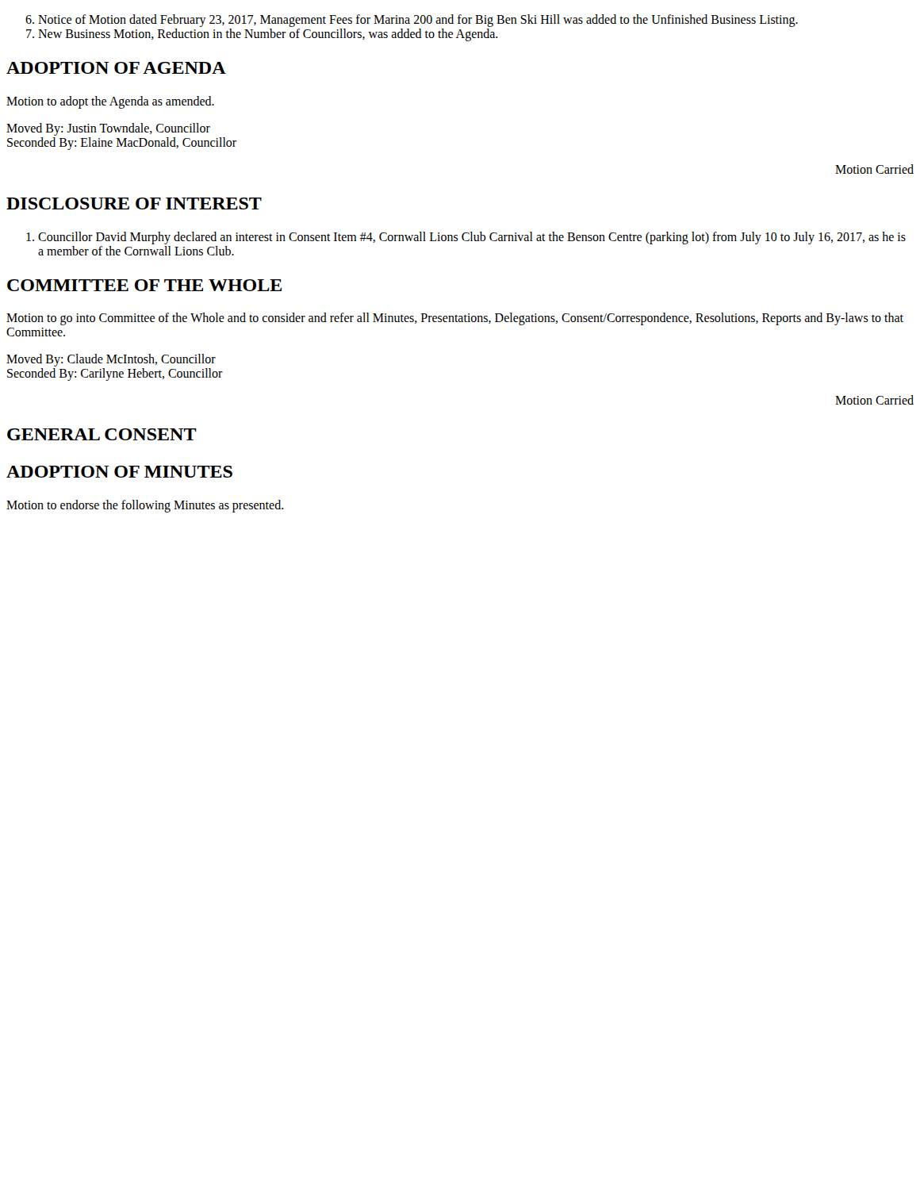Notice of Motion dated February 23, 2017, Management Fees for Marina 200 and for Big Ben Ski Hill was added to the Unfinished Business Listing.
New Business Motion, Reduction in the Number of Councillors, was added to the Agenda.
ADOPTION OF AGENDA
Motion to adopt the Agenda as amended.
Moved By: Justin Towndale, Councillor
Seconded By: Elaine MacDonald, Councillor
Motion Carried
DISCLOSURE OF INTEREST
Councillor David Murphy declared an interest in Consent Item #4, Cornwall Lions Club Carnival at the Benson Centre (parking lot) from July 10 to July 16, 2017, as he is a member of the Cornwall Lions Club.
COMMITTEE OF THE WHOLE
Motion to go into Committee of the Whole and to consider and refer all Minutes, Presentations, Delegations, Consent/Correspondence, Resolutions, Reports and By-laws to that Committee.
Moved By: Claude McIntosh, Councillor
Seconded By: Carilyne Hebert, Councillor
Motion Carried
GENERAL CONSENT
ADOPTION OF MINUTES
Motion to endorse the following Minutes as presented.